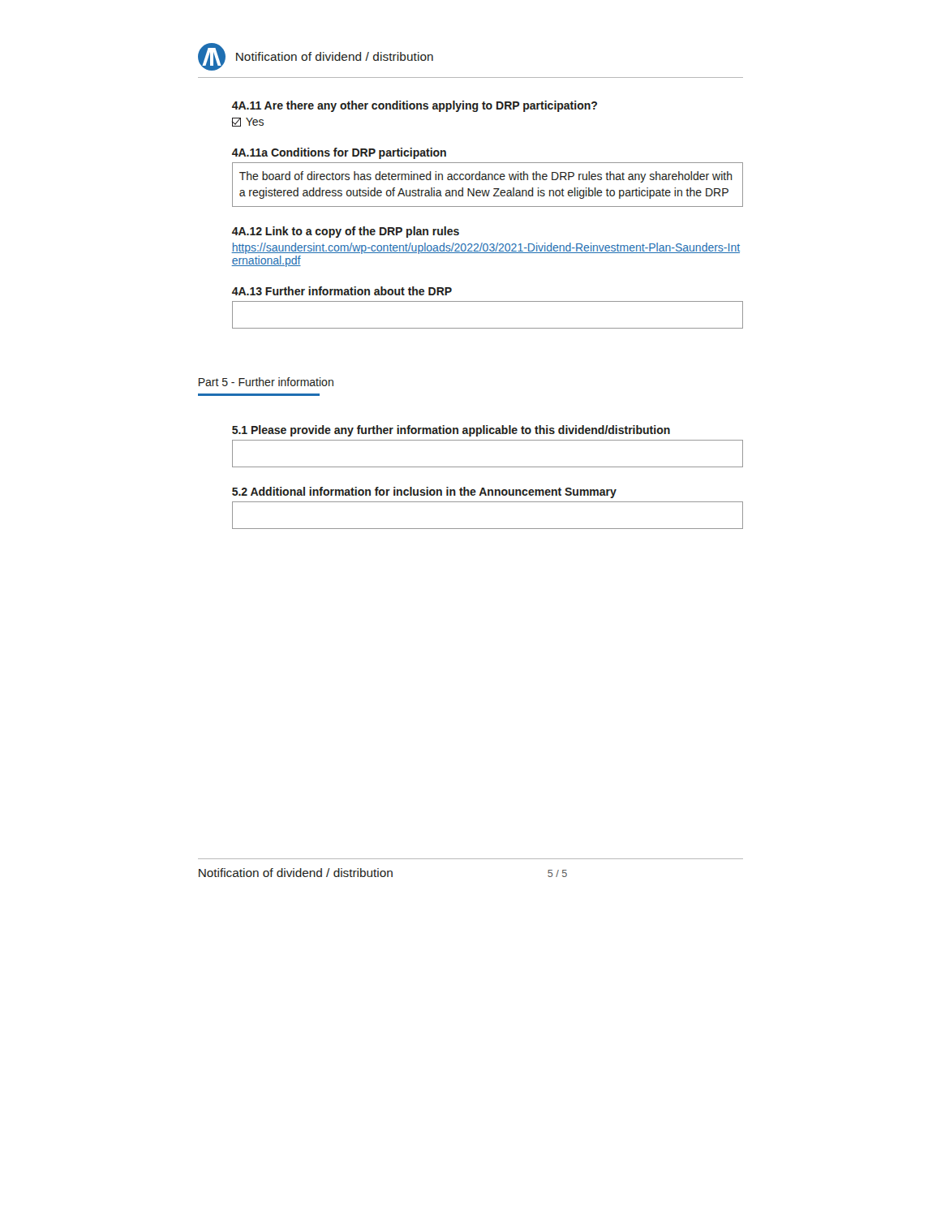Notification of dividend / distribution
4A.11 Are there any other conditions applying to DRP participation?
Yes
4A.11a Conditions for DRP participation
The board of directors has determined in accordance with the DRP rules that any shareholder with a registered address outside of Australia and New Zealand is not eligible to participate in the DRP
4A.12 Link to a copy of the DRP plan rules
https://saundersint.com/wp-content/uploads/2022/03/2021-Dividend-Reinvestment-Plan-Saunders-International.pdf
4A.13 Further information about the DRP
Part 5 - Further information
5.1 Please provide any further information applicable to this dividend/distribution
5.2 Additional information for inclusion in the Announcement Summary
Notification of dividend / distribution 5 / 5